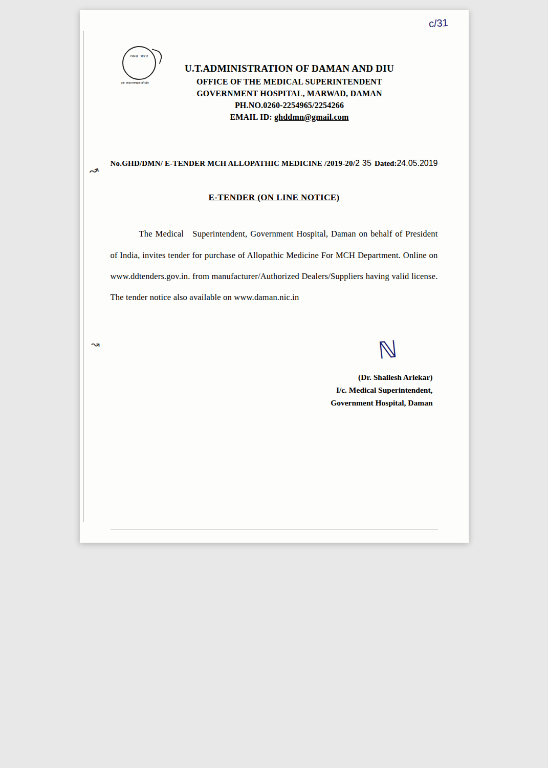c/31
स्वच्छ भारत
एक कदम स्वच्छता की ओर
U.T.ADMINISTRATION OF DAMAN AND DIU
OFFICE OF THE MEDICAL SUPERINTENDENT
GOVERNMENT HOSPITAL, MARWAD, DAMAN
PH.NO.0260-2254965/2254266
EMAIL ID: ghddmn@gmail.com
No.GHD/DMN/ E-TENDER MCH ALLOPATHIC MEDICINE /2019-20/2 35
Dated:24.05.2019
E-TENDER (ON LINE NOTICE)
The Medical Superintendent, Government Hospital, Daman on behalf of President of India, invites tender for purchase of Allopathic Medicine For MCH Department. Online on www.ddtenders.gov.in. from manufacturer/Authorized Dealers/Suppliers having valid license. The tender notice also available on www.daman.nic.in
ℕ
(Dr. Shailesh Arlekar)
I/c. Medical Superintendent,
Government Hospital, Daman
↝
↝